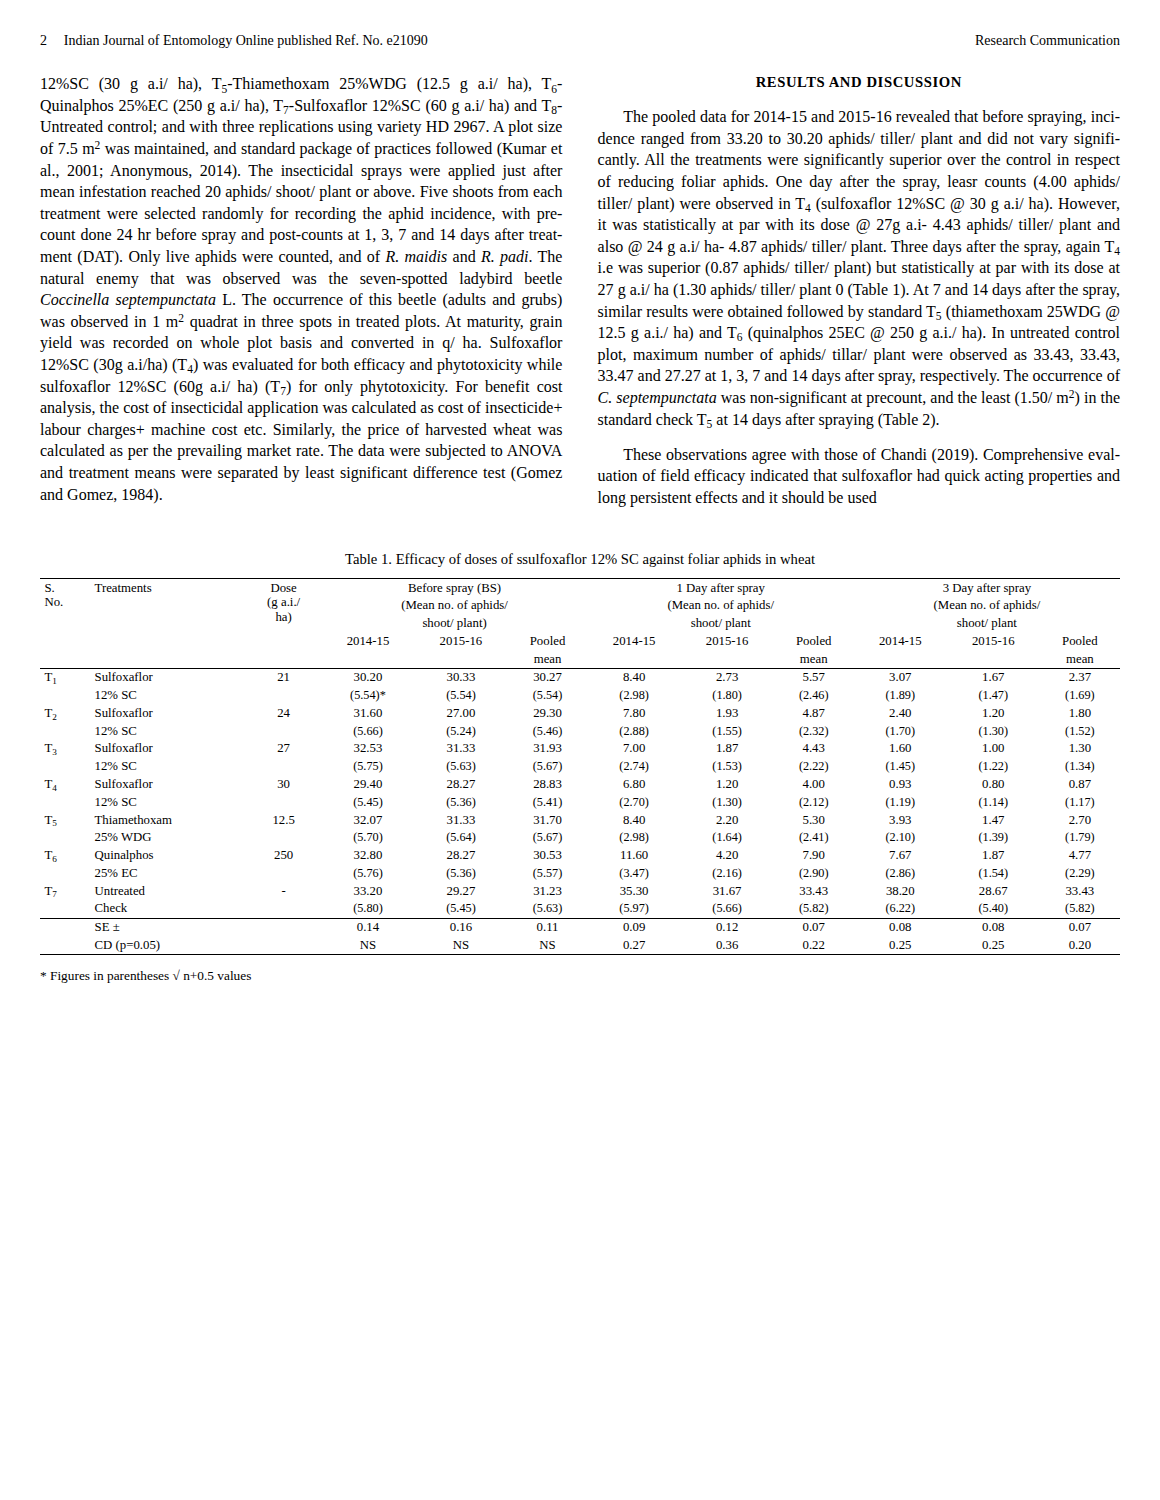2 Indian Journal of Entomology Online published Ref. No. e21090
Research Communication
12%SC (30 g a.i/ ha), T5-Thiamethoxam 25%WDG (12.5 g a.i/ ha), T6-Quinalphos 25%EC (250 g a.i/ ha), T7-Sulfoxaflor 12%SC (60 g a.i/ ha) and T8-Untreated control; and with three replications using variety HD 2967. A plot size of 7.5 m2 was maintained, and standard package of practices followed (Kumar et al., 2001; Anonymous, 2014). The insecticidal sprays were applied just after mean infestation reached 20 aphids/ shoot/ plant or above. Five shoots from each treatment were selected randomly for recording the aphid incidence, with pre-count done 24 hr before spray and post-counts at 1, 3, 7 and 14 days after treatment (DAT). Only live aphids were counted, and of R. maidis and R. padi. The natural enemy that was observed was the seven-spotted ladybird beetle Coccinella septempunctata L. The occurrence of this beetle (adults and grubs) was observed in 1 m2 quadrat in three spots in treated plots. At maturity, grain yield was recorded on whole plot basis and converted in q/ ha. Sulfoxaflor 12%SC (30g a.i/ha) (T4) was evaluated for both efficacy and phytotoxicity while sulfoxaflor 12%SC (60g a.i/ ha) (T7) for only phytotoxicity. For benefit cost analysis, the cost of insecticidal application was calculated as cost of insecticide+ labour charges+ machine cost etc. Similarly, the price of harvested wheat was calculated as per the prevailing market rate. The data were subjected to ANOVA and treatment means were separated by least significant difference test (Gomez and Gomez, 1984).
Results and Discussion
The pooled data for 2014-15 and 2015-16 revealed that before spraying, incidence ranged from 33.20 to 30.20 aphids/ tiller/ plant and did not vary significantly. All the treatments were significantly superior over the control in respect of reducing foliar aphids. One day after the spray, leasr counts (4.00 aphids/ tiller/ plant) were observed in T4 (sulfoxaflor 12%SC @ 30 g a.i/ ha). However, it was statistically at par with its dose @ 27g a.i- 4.43 aphids/ tiller/ plant and also @ 24 g a.i/ ha- 4.87 aphids/ tiller/ plant. Three days after the spray, again T4 i.e was superior (0.87 aphids/ tiller/ plant) but statistically at par with its dose at 27 g a.i/ ha (1.30 aphids/ tiller/ plant 0 (Table 1). At 7 and 14 days after the spray, similar results were obtained followed by standard T5 (thiamethoxam 25WDG @ 12.5 g a.i./ ha) and T6 (quinalphos 25EC @ 250 g a.i./ ha). In untreated control plot, maximum number of aphids/ tillar/ plant were observed as 33.43, 33.43, 33.47 and 27.27 at 1, 3, 7 and 14 days after spray, respectively. The occurrence of C. septempunctata was non-significant at precount, and the least (1.50/ m2) in the standard check T5 at 14 days after spraying (Table 2).
These observations agree with those of Chandi (2019). Comprehensive evaluation of field efficacy indicated that sulfoxaflor had quick acting properties and long persistent effects and it should be used
Table 1. Efficacy of doses of ssulfoxaflor 12% SC against foliar aphids in wheat
| S. No. | Treatments | Dose (g a.i./ ha) | Before spray (BS) | 1 Day after spray | 3 Day after spray |
| --- | --- | --- | --- | --- | --- |
| (Mean no. of aphids/ | (Mean no. of aphids/ | (Mean no. of aphids/ |
| shoot/ plant) | shoot/ plant | shoot/ plant |
| 2014-15 | 2015-16 | Pooled | 2014-15 | 2015-16 | Pooled | 2014-15 | 2015-16 | Pooled |
| | | | | | mean | | | mean | | | mean |
| T 1 | Sulfoxaflor | 21 | 30.20 | 30.33 | 30.27 | 8.40 | 2.73 | 5.57 | 3.07 | 1.67 | 2.37 |
| | 12% SC | | (5.54)* | (5.54) | (5.54) | (2.98) | (1.80) | (2.46) | (1.89) | (1.47) | (1.69) |
| T 2 | Sulfoxaflor | 24 | 31.60 | 27.00 | 29.30 | 7.80 | 1.93 | 4.87 | 2.40 | 1.20 | 1.80 |
| | 12% SC | | (5.66) | (5.24) | (5.46) | (2.88) | (1.55) | (2.32) | (1.70) | (1.30) | (1.52) |
| T 3 | Sulfoxaflor | 27 | 32.53 | 31.33 | 31.93 | 7.00 | 1.87 | 4.43 | 1.60 | 1.00 | 1.30 |
| | 12% SC | | (5.75) | (5.63) | (5.67) | (2.74) | (1.53) | (2.22) | (1.45) | (1.22) | (1.34) |
| T 4 | Sulfoxaflor | 30 | 29.40 | 28.27 | 28.83 | 6.80 | 1.20 | 4.00 | 0.93 | 0.80 | 0.87 |
| | 12% SC | | (5.45) | (5.36) | (5.41) | (2.70) | (1.30) | (2.12) | (1.19) | (1.14) | (1.17) |
| T 5 | Thiamethoxam | 12.5 | 32.07 | 31.33 | 31.70 | 8.40 | 2.20 | 5.30 | 3.93 | 1.47 | 2.70 |
| | 25% WDG | | (5.70) | (5.64) | (5.67) | (2.98) | (1.64) | (2.41) | (2.10) | (1.39) | (1.79) |
| T 6 | Quinalphos | 250 | 32.80 | 28.27 | 30.53 | 11.60 | 4.20 | 7.90 | 7.67 | 1.87 | 4.77 |
| | 25% EC | | (5.76) | (5.36) | (5.57) | (3.47) | (2.16) | (2.90) | (2.86) | (1.54) | (2.29) |
| T 7 | Untreated | - | 33.20 | 29.27 | 31.23 | 35.30 | 31.67 | 33.43 | 38.20 | 28.67 | 33.43 |
| | Check | | (5.80) | (5.45) | (5.63) | (5.97) | (5.66) | (5.82) | (6.22) | (5.40) | (5.82) |
| | SE ± | | 0.14 | 0.16 | 0.11 | 0.09 | 0.12 | 0.07 | 0.08 | 0.08 | 0.07 |
| | CD (p=0.05) | | NS | NS | NS | 0.27 | 0.36 | 0.22 | 0.25 | 0.25 | 0.20 |
* Figures in parentheses √ n+0.5 values